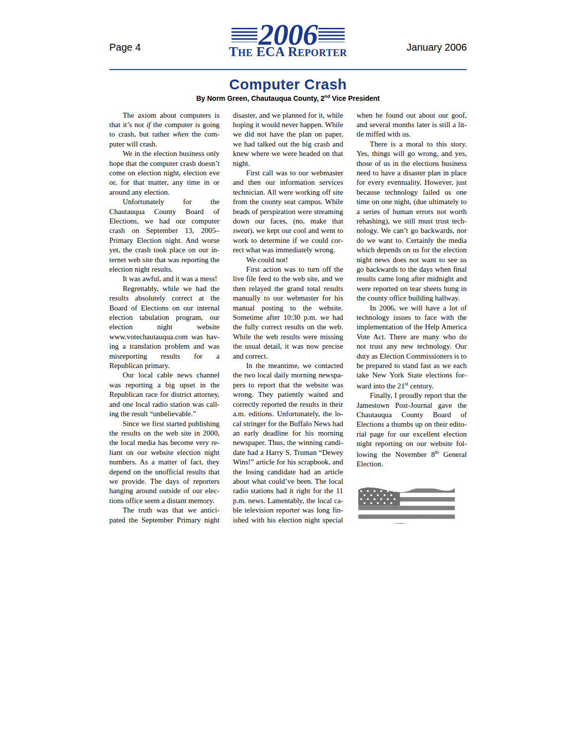Page 4
January 2006
2006
THE ECA REPORTER
Computer Crash
By Norm Green, Chautauqua County, 2nd Vice President
The axiom about computers is that it’s not if the computer is going to crash, but rather when the computer will crash.
We in the election business only hope that the computer crash doesn’t come on election night, election eve or, for that matter, any time in or around any election.
Unfortunately for the Chautauqua County Board of Elections, we had our computer crash on September 13, 2005–Primary Election night. And worse yet, the crash took place on our internet web site that was reporting the election night results.
It was awful, and it was a mess!
Regrettably, while we had the results absolutely correct at the Board of Elections on our internal election tabulation program, our election night website www.votechautauqua.com was having a translation problem and was misreporting results for a Republican primary.
Our local cable news channel was reporting a big upset in the Republican race for district attorney, and one local radio station was calling the result “unbelievable.”
Since we first started publishing the results on the web site in 2000, the local media has become very reliant on our website election night numbers. As a matter of fact, they depend on the unofficial results that we provide. The days of reporters hanging around outside of our elections office seem a distant memory.
The truth was that we anticipated the September Primary night disaster, and we planned for it, while hoping it would never happen. While we did not have the plan on paper, we had talked out the big crash and knew where we were headed on that night.
First call was to our webmaster and then our information services technician. All were working off site from the county seat campus. While beads of perspiration were streaming down our faces, (no, make that sweat), we kept our cool and went to work to determine if we could correct what was immediately wrong.
We could not!
First action was to turn off the live file feed to the web site, and we then relayed the grand total results manually to our webmaster for his manual posting to the website. Sometime after 10:30 p.m. we had the fully correct results on the web. While the web results were missing the usual detail, it was now precise and correct.
In the meantime, we contacted the two local daily morning newspapers to report that the website was wrong. They patiently waited and correctly reported the results in their a.m. editions. Unfortunately, the local stringer for the Buffalo News had an early deadline for his morning newspaper. Thus, the winning candidate had a Harry S. Truman “Dewey Wins!” article for his scrapbook, and the losing candidate had an article about what could’ve been. The local radio stations had it right for the 11 p.m. news. Lamentably, the local cable television reporter was long finished with his election night special when he found out about our goof, and several months later is still a little miffed with us.
There is a moral to this story. Yes, things will go wrong, and yes, those of us in the elections business need to have a disaster plan in place for every eventuality. However, just because technology failed us one time on one night, (due ultimately to a series of human errors not worth rehashing), we still must trust technology. We can’t go backwards, nor do we want to. Certainly the media which depends on us for the election night news does not want to see us go backwards to the days when final results came long after midnight and were reported on tear sheets hung in the county office building hallway.
In 2006, we will have a lot of technology issues to face with the implementation of the Help America Vote Act. There are many who do not trust any new technology. Our duty as Election Commissioners is to be prepared to stand fast as we each take New York State elections forward into the 21st century.
Finally, I proudly report that the Jamestown Post-Journal gave the Chautauqua County Board of Elections a thumbs up on their editorial page for our excellent election night reporting on our website following the November 8th General Election.